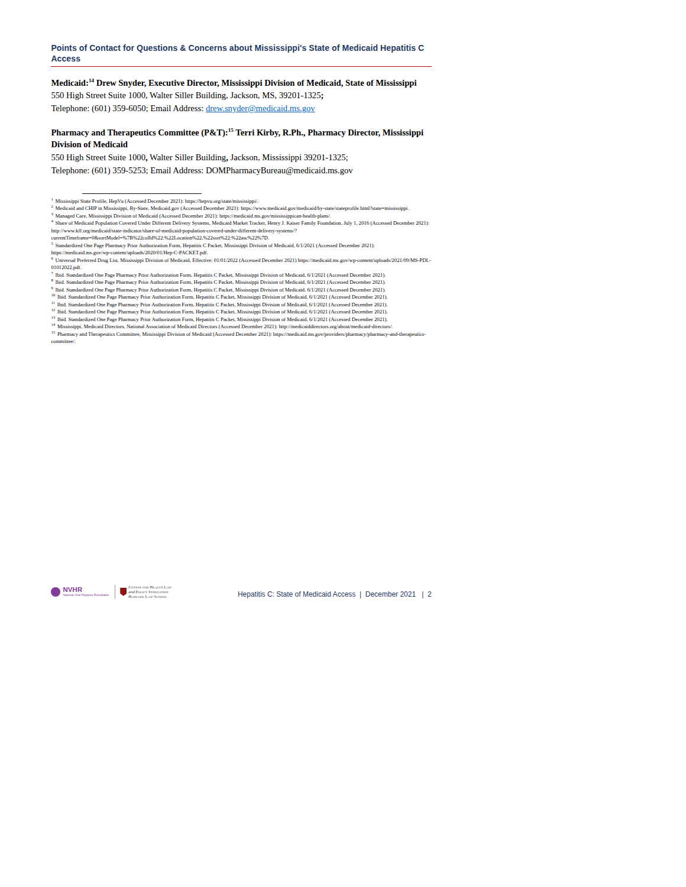Points of Contact for Questions & Concerns about Mississippi's State of Medicaid Hepatitis C Access
Medicaid:14 Drew Snyder, Executive Director, Mississippi Division of Medicaid, State of Mississippi
550 High Street Suite 1000, Walter Siller Building, Jackson, MS, 39201-1325;
Telephone: (601) 359-6050; Email Address: drew.snyder@medicaid.ms.gov
Pharmacy and Therapeutics Committee (P&T):15 Terri Kirby, R.Ph., Pharmacy Director, Mississippi Division of Medicaid
550 High Street Suite 1000, Walter Siller Building, Jackson, Mississippi 39201-1325;
Telephone: (601) 359-5253; Email Address: DOMPharmacyBureau@medicaid.ms.gov
1 Mississippi State Profile, HepVu (Accessed December 2021): https://hepvu.org/state/mississippi/.
2 Medicaid and CHIP in Mississippi, By-State, Medicaid.gov (Accessed December 2021): https://www.medicaid.gov/medicaid/by-state/stateprofile.html?state=mississippi.
3 Managed Care, Mississippi Division of Medicaid (Accessed December 2021): https://medicaid.ms.gov/mississippican-health-plans/.
4 Share of Medicaid Population Covered Under Different Delivery Systems, Medicaid Market Tracker, Henry J. Kaiser Family Foundation, July 1, 2016 (Accessed December 2021): http://www.kff.org/medicaid/state-indicator/share-of-medicaid-population-covered-under-different-delivery-systems/?currentTimeframe=0&sortModel=%7B%22colId%22:%22Location%22,%22sort%22:%22asc%22%7D.
5 Standardized One Page Pharmacy Prior Authorization Form, Hepatitis C Packet, Mississippi Division of Medicaid, 6/1/2021 (Accessed December 2021): https://medicaid.ms.gov/wp-content/uploads/2020/01/Hep-C-PACKET.pdf.
6 Universal Preferred Drug List, Mississippi Division of Medicaid, Effective: 01/01/2022 (Accessed December 2021) https://medicaid.ms.gov/wp-content/uploads/2021/09/MS-PDL-01012022.pdf.
7 Ibid. Standardized One Page Pharmacy Prior Authorization Form, Hepatitis C Packet, Mississippi Division of Medicaid, 6/1/2021 (Accessed December 2021).
8 Ibid. Standardized One Page Pharmacy Prior Authorization Form, Hepatitis C Packet, Mississippi Division of Medicaid, 6/1/2021 (Accessed December 2021).
9 Ibid. Standardized One Page Pharmacy Prior Authorization Form, Hepatitis C Packet, Mississippi Division of Medicaid, 6/1/2021 (Accessed December 2021).
10 Ibid. Standardized One Page Pharmacy Prior Authorization Form, Hepatitis C Packet, Mississippi Division of Medicaid, 6/1/2021 (Accessed December 2021).
11 Ibid. Standardized One Page Pharmacy Prior Authorization Form, Hepatitis C Packet, Mississippi Division of Medicaid, 6/1/2021 (Accessed December 2021).
12 Ibid. Standardized One Page Pharmacy Prior Authorization Form, Hepatitis C Packet, Mississippi Division of Medicaid, 6/1/2021 (Accessed December 2021).
13 Ibid. Standardized One Page Pharmacy Prior Authorization Form, Hepatitis C Packet, Mississippi Division of Medicaid, 6/1/2021 (Accessed December 2021).
14 Mississippi, Medicaid Directors, National Association of Medicaid Directors (Accessed December 2021): http://medicaiddirectors.org/about/medicaid-directors/.
15 Pharmacy and Therapeutics Committee, Mississippi Division of Medicaid (Accessed December 2021): https://medicaid.ms.gov/providers/pharmacy/pharmacy-and-therapeutics-committee/.
NVHR National Viral Hepatitis Roundtable
Center for Health Law
and Policy Innovation
Harvard Law School
Hepatitis C: State of Medicaid Access | December 2021| 2